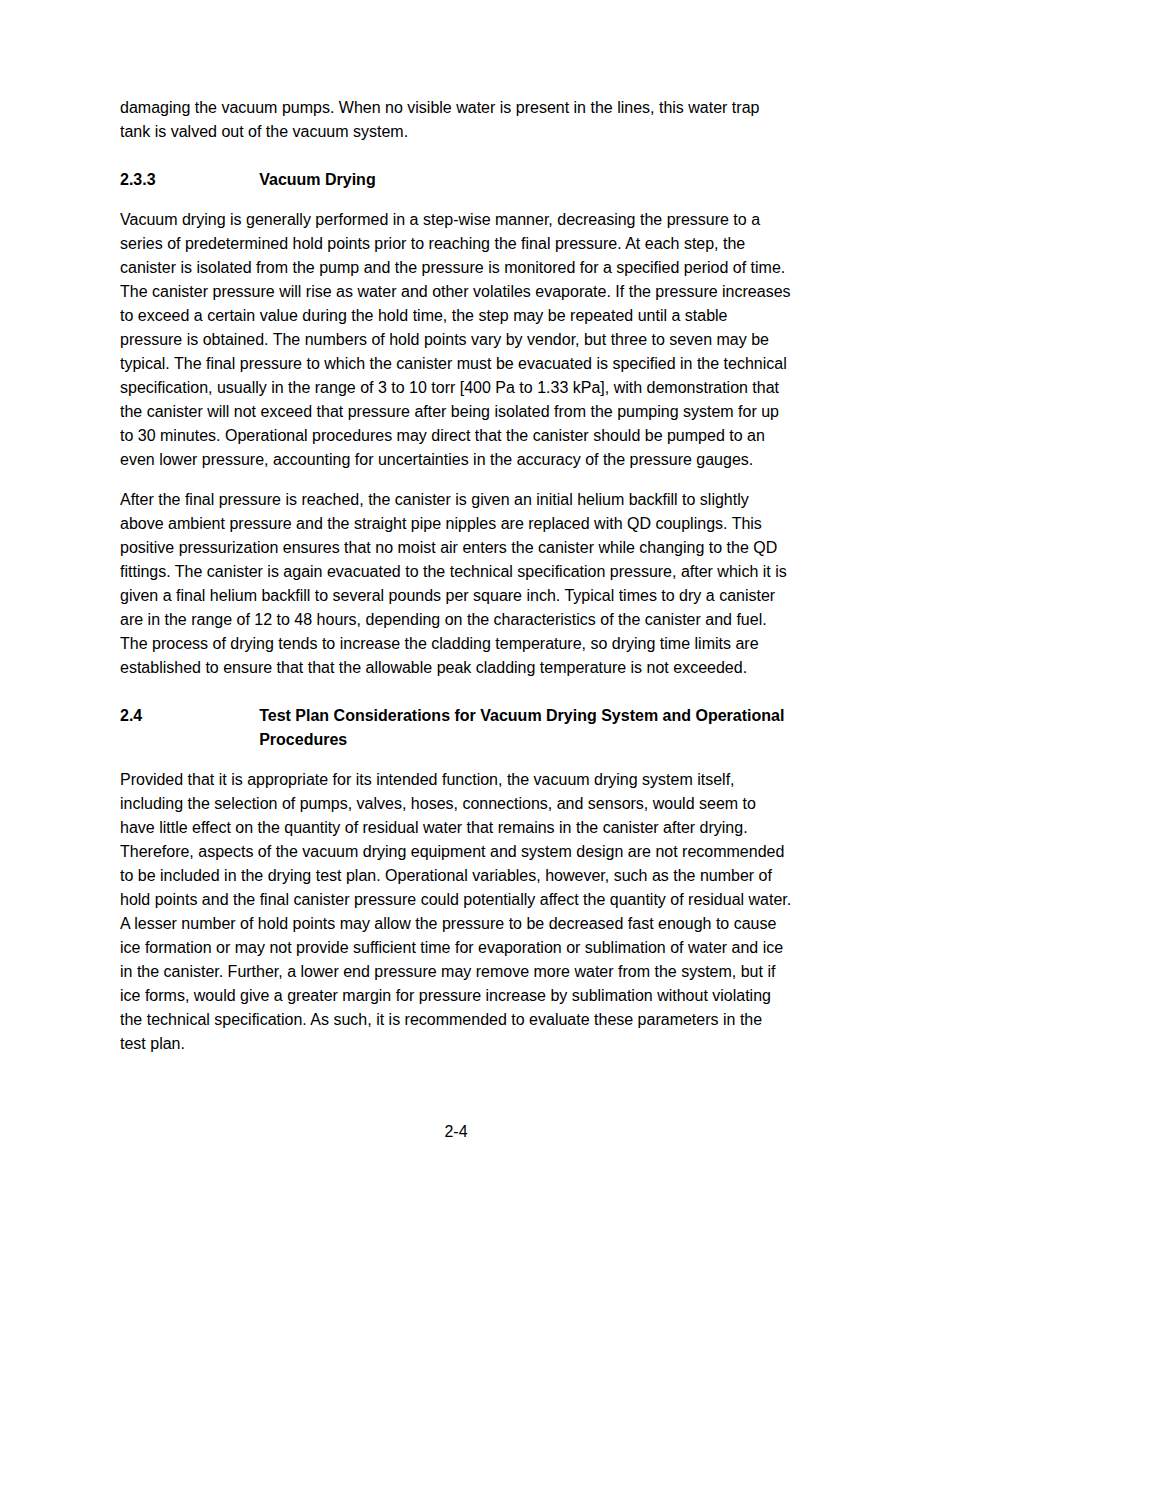damaging the vacuum pumps. When no visible water is present in the lines, this water trap tank is valved out of the vacuum system.
2.3.3 Vacuum Drying
Vacuum drying is generally performed in a step-wise manner, decreasing the pressure to a series of predetermined hold points prior to reaching the final pressure. At each step, the canister is isolated from the pump and the pressure is monitored for a specified period of time. The canister pressure will rise as water and other volatiles evaporate. If the pressure increases to exceed a certain value during the hold time, the step may be repeated until a stable pressure is obtained. The numbers of hold points vary by vendor, but three to seven may be typical. The final pressure to which the canister must be evacuated is specified in the technical specification, usually in the range of 3 to 10 torr [400 Pa to 1.33 kPa], with demonstration that the canister will not exceed that pressure after being isolated from the pumping system for up to 30 minutes. Operational procedures may direct that the canister should be pumped to an even lower pressure, accounting for uncertainties in the accuracy of the pressure gauges.
After the final pressure is reached, the canister is given an initial helium backfill to slightly above ambient pressure and the straight pipe nipples are replaced with QD couplings. This positive pressurization ensures that no moist air enters the canister while changing to the QD fittings. The canister is again evacuated to the technical specification pressure, after which it is given a final helium backfill to several pounds per square inch. Typical times to dry a canister are in the range of 12 to 48 hours, depending on the characteristics of the canister and fuel. The process of drying tends to increase the cladding temperature, so drying time limits are established to ensure that that the allowable peak cladding temperature is not exceeded.
2.4 Test Plan Considerations for Vacuum Drying System and Operational Procedures
Provided that it is appropriate for its intended function, the vacuum drying system itself, including the selection of pumps, valves, hoses, connections, and sensors, would seem to have little effect on the quantity of residual water that remains in the canister after drying. Therefore, aspects of the vacuum drying equipment and system design are not recommended to be included in the drying test plan. Operational variables, however, such as the number of hold points and the final canister pressure could potentially affect the quantity of residual water. A lesser number of hold points may allow the pressure to be decreased fast enough to cause ice formation or may not provide sufficient time for evaporation or sublimation of water and ice in the canister. Further, a lower end pressure may remove more water from the system, but if ice forms, would give a greater margin for pressure increase by sublimation without violating the technical specification. As such, it is recommended to evaluate these parameters in the test plan.
2-4